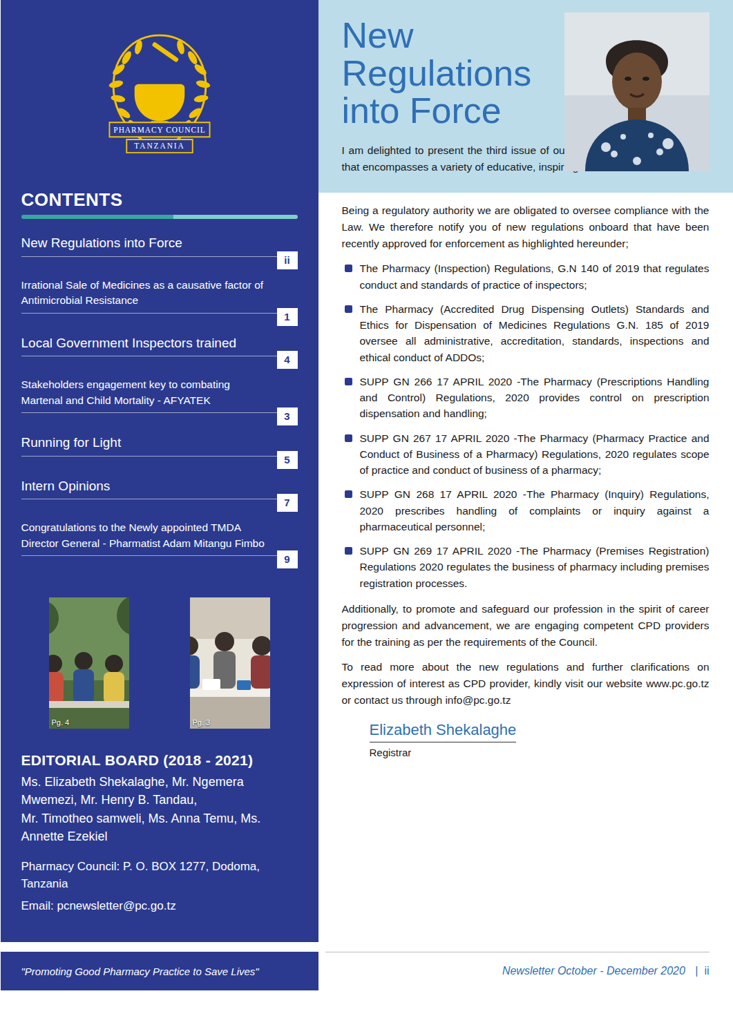PHARMACY COUNCIL TANZANIA
CONTENTS
New Regulations into Force ii
Irrational Sale of Medicines as a causative factor of Antimicrobial Resistance 1
Local Government Inspectors trained 4
Stakeholders engagement key to combating Martenal and Child Mortality - AFYATEK 3
Running for Light 5
Intern Opinions 7
Congratulations to the Newly appointed TMDA Director General - Pharmatist Adam Mitangu Fimbo 9
Pg. 4
Pg. 3
EDITORIAL BOARD (2018 - 2021)
Ms. Elizabeth Shekalaghe, Mr. Ngemera Mwemezi, Mr. Henry B. Tandau,
Mr. Timotheo samweli, Ms. Anna Temu, Ms. Annette Ezekiel
Pharmacy Council: P. O. BOX 1277, Dodoma, Tanzania Email: pcnewsletter@pc.go.tz
New Regulations into Force
I am delighted to present the third issue of our newsletter for the year 2020 that encompasses a variety of educative, inspiring and informative articles.
Being a regulatory authority we are obligated to oversee compliance with the Law. We therefore notify you of new regulations onboard that have been recently approved for enforcement as highlighted hereunder;
The Pharmacy (Inspection) Regulations, G.N 140 of 2019 that regulates conduct and standards of practice of inspectors;
The Pharmacy (Accredited Drug Dispensing Outlets) Standards and Ethics for Dispensation of Medicines Regulations G.N. 185 of 2019 oversee all administrative, accreditation, standards, inspections and ethical conduct of ADDOs;
SUPP GN 266 17 APRIL 2020 -The Pharmacy (Prescriptions Handling and Control) Regulations, 2020 provides control on prescription dispensation and handling;
SUPP GN 267 17 APRIL 2020 -The Pharmacy (Pharmacy Practice and Conduct of Business of a Pharmacy) Regulations, 2020 regulates scope of practice and conduct of business of a pharmacy;
SUPP GN 268 17 APRIL 2020 -The Pharmacy (Inquiry) Regulations, 2020 prescribes handling of complaints or inquiry against a pharmaceutical personnel;
SUPP GN 269 17 APRIL 2020 -The Pharmacy (Premises Registration) Regulations 2020 regulates the business of pharmacy including premises registration processes.
Additionally, to promote and safeguard our profession in the spirit of career progression and advancement, we are engaging competent CPD providers for the training as per the requirements of the Council.
To read more about the new regulations and further clarifications on expression of interest as CPD provider, kindly visit our website www.pc.go.tz or contact us through info@pc.go.tz
Elizabeth Shekalaghe
Registrar
"Promoting Good Pharmacy Practice to Save Lives"
Newsletter October - December 2020 | ii